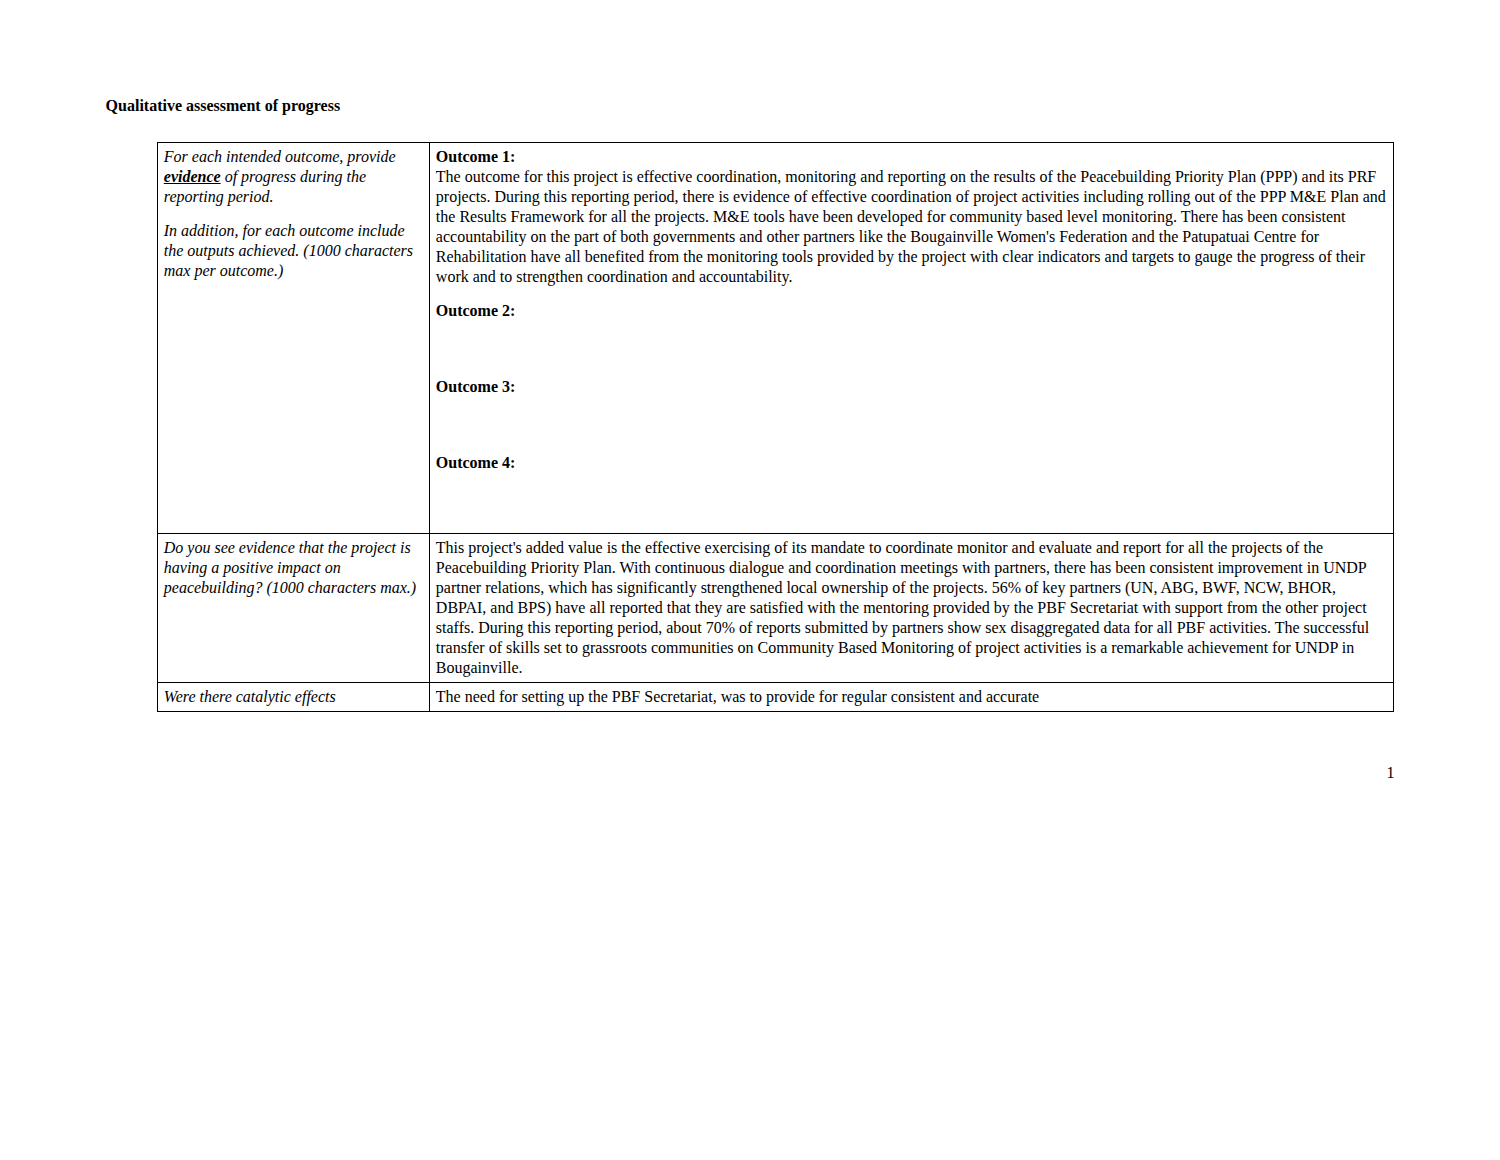Qualitative assessment of progress
| For each intended outcome, provide evidence of progress during the reporting period. In addition, for each outcome include the outputs achieved. (1000 characters max per outcome.) | Outcome 1: The outcome for this project is effective coordination, monitoring and reporting on the results of the Peacebuilding Priority Plan (PPP) and its PRF projects. During this reporting period, there is evidence of effective coordination of project activities including rolling out of the PPP M&E Plan and the Results Framework for all the projects. M&E tools have been developed for community based level monitoring. There has been consistent accountability on the part of both governments and other partners like the Bougainville Women's Federation and the Patupatuai Centre for Rehabilitation have all benefited from the monitoring tools provided by the project with clear indicators and targets to gauge the progress of their work and to strengthen coordination and accountability. Outcome 2: Outcome 3: Outcome 4: |
| Do you see evidence that the project is having a positive impact on peacebuilding? (1000 characters max.) | This project's added value is the effective exercising of its mandate to coordinate monitor and evaluate and report for all the projects of the Peacebuilding Priority Plan. With continuous dialogue and coordination meetings with partners, there has been consistent improvement in UNDP partner relations, which has significantly strengthened local ownership of the projects. 56% of key partners (UN, ABG, BWF, NCW, BHOR, DBPAI, and BPS) have all reported that they are satisfied with the mentoring provided by the PBF Secretariat with support from the other project staffs. During this reporting period, about 70% of reports submitted by partners show sex disaggregated data for all PBF activities. The successful transfer of skills set to grassroots communities on Community Based Monitoring of project activities is a remarkable achievement for UNDP in Bougainville. |
| Were there catalytic effects | The need for setting up the PBF Secretariat, was to provide for regular consistent and accurate |
1